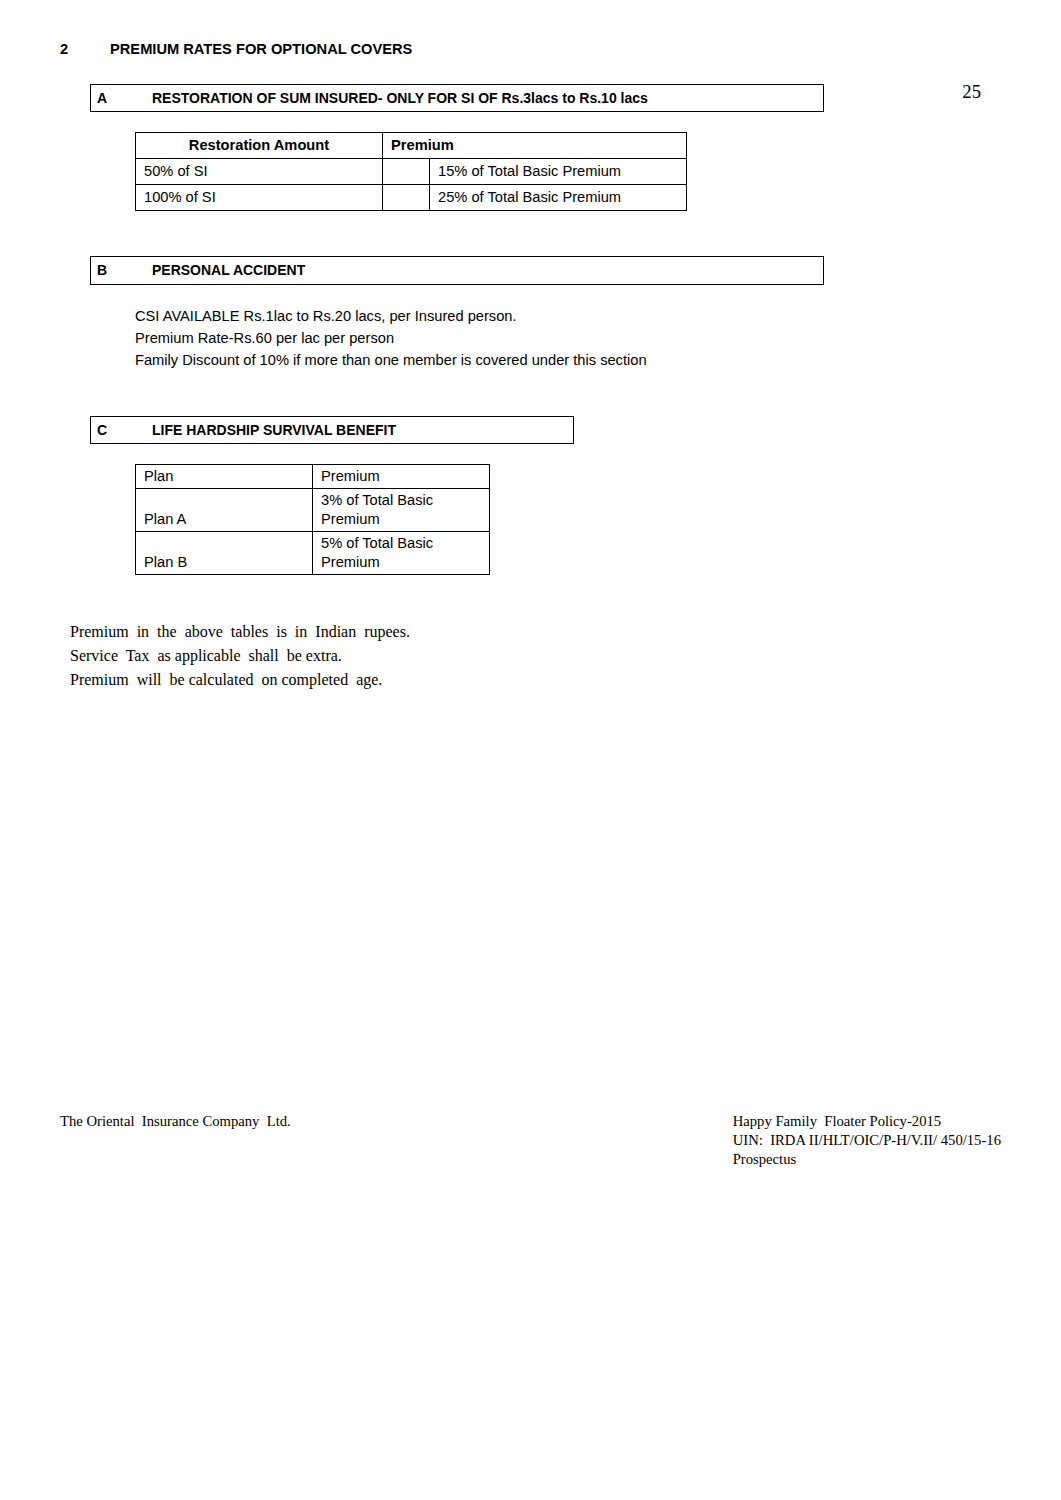25
2 PREMIUM RATES FOR OPTIONAL COVERS
ARESTORATION OF SUM INSURED- ONLY FOR SI OF Rs.3lacs to Rs.10 lacs
| Restoration Amount | Premium |
| --- | --- |
| 50% of SI | | 15% of Total Basic Premium |
| 100% of SI | | 25% of Total Basic Premium |
BPERSONAL ACCIDENT
CSI AVAILABLE Rs.1lac to Rs.20 lacs, per Insured person.
Premium Rate-Rs.60 per lac per person
Family Discount of 10% if more than one member is covered under this section
CLIFE HARDSHIP SURVIVAL BENEFIT
| Plan | Premium |
| Plan A | 3% of Total Basic Premium |
| Plan B | 5% of Total Basic Premium |
Premium in the above tables is in Indian rupees.
Service Tax as applicable shall be extra.
Premium will be calculated on completed age.
The Oriental Insurance Company Ltd.
Happy Family Floater Policy-2015
UIN: IRDA II/HLT/OIC/P-H/V.II/ 450/15-16
Prospectus